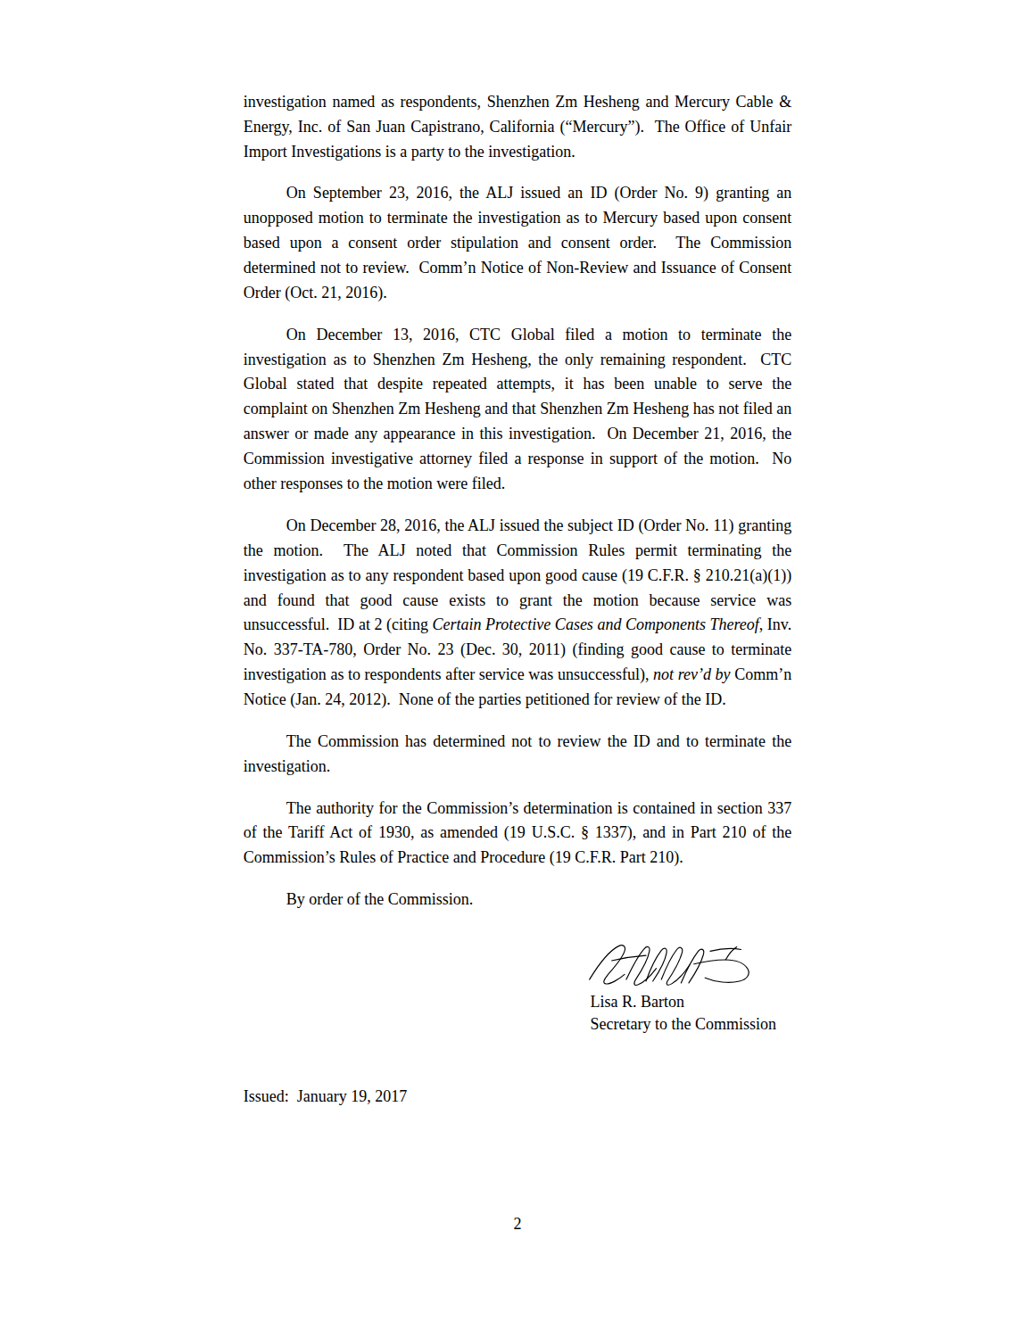investigation named as respondents, Shenzhen Zm Hesheng and Mercury Cable & Energy, Inc. of San Juan Capistrano, California (“Mercury”). The Office of Unfair Import Investigations is a party to the investigation.
On September 23, 2016, the ALJ issued an ID (Order No. 9) granting an unopposed motion to terminate the investigation as to Mercury based upon consent based upon a consent order stipulation and consent order. The Commission determined not to review. Comm’n Notice of Non-Review and Issuance of Consent Order (Oct. 21, 2016).
On December 13, 2016, CTC Global filed a motion to terminate the investigation as to Shenzhen Zm Hesheng, the only remaining respondent. CTC Global stated that despite repeated attempts, it has been unable to serve the complaint on Shenzhen Zm Hesheng and that Shenzhen Zm Hesheng has not filed an answer or made any appearance in this investigation. On December 21, 2016, the Commission investigative attorney filed a response in support of the motion. No other responses to the motion were filed.
On December 28, 2016, the ALJ issued the subject ID (Order No. 11) granting the motion. The ALJ noted that Commission Rules permit terminating the investigation as to any respondent based upon good cause (19 C.F.R. § 210.21(a)(1)) and found that good cause exists to grant the motion because service was unsuccessful. ID at 2 (citing Certain Protective Cases and Components Thereof, Inv. No. 337-TA-780, Order No. 23 (Dec. 30, 2011) (finding good cause to terminate investigation as to respondents after service was unsuccessful), not rev’d by Comm’n Notice (Jan. 24, 2012). None of the parties petitioned for review of the ID.
The Commission has determined not to review the ID and to terminate the investigation.
The authority for the Commission’s determination is contained in section 337 of the Tariff Act of 1930, as amended (19 U.S.C. § 1337), and in Part 210 of the Commission’s Rules of Practice and Procedure (19 C.F.R. Part 210).
By order of the Commission.
Lisa R. Barton
Secretary to the Commission
Issued: January 19, 2017
2